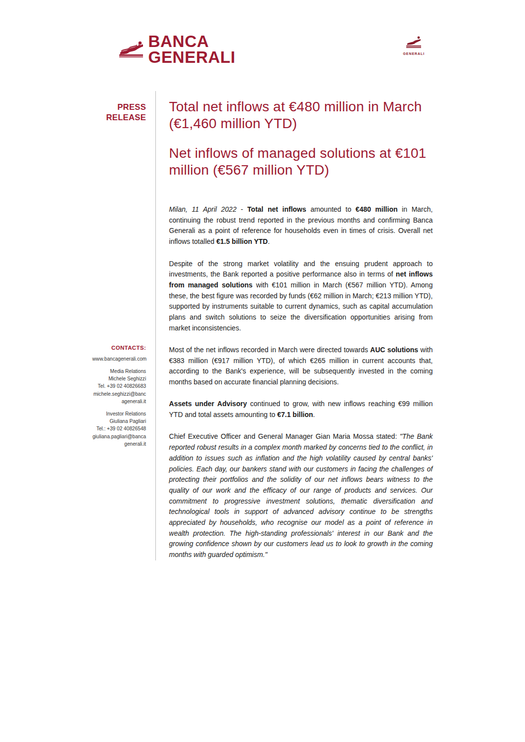BANCA
GENERALI
GENERALI
PRESS
RELEASE
CONTACTS:
www.bancagenerali.com
Media Relations
Michele Seghizzi
Tel. +39 02 40826683
michele.seghizzi@bancagenerali.it
Investor Relations
Giuliana Pagliari
Tel.: +39 02 40826548
giuliana.pagliari@bancagenerali.it
Total net inflows at €480 million in March (€1,460 million YTD)
Net inflows of managed solutions at €101 million (€567 million YTD)
Milan, 11 April 2022 - Total net inflows amounted to €480 million in March, continuing the robust trend reported in the previous months and confirming Banca Generali as a point of reference for households even in times of crisis. Overall net inflows totalled €1.5 billion YTD.
Despite of the strong market volatility and the ensuing prudent approach to investments, the Bank reported a positive performance also in terms of net inflows from managed solutions with €101 million in March (€567 million YTD). Among these, the best figure was recorded by funds (€62 million in March; €213 million YTD), supported by instruments suitable to current dynamics, such as capital accumulation plans and switch solutions to seize the diversification opportunities arising from market inconsistencies.
Most of the net inflows recorded in March were directed towards AUC solutions with €383 million (€917 million YTD), of which €265 million in current accounts that, according to the Bank's experience, will be subsequently invested in the coming months based on accurate financial planning decisions.
Assets under Advisory continued to grow, with new inflows reaching €99 million YTD and total assets amounting to €7.1 billion.
Chief Executive Officer and General Manager Gian Maria Mossa stated: "The Bank reported robust results in a complex month marked by concerns tied to the conflict, in addition to issues such as inflation and the high volatility caused by central banks' policies. Each day, our bankers stand with our customers in facing the challenges of protecting their portfolios and the solidity of our net inflows bears witness to the quality of our work and the efficacy of our range of products and services. Our commitment to progressive investment solutions, thematic diversification and technological tools in support of advanced advisory continue to be strengths appreciated by households, who recognise our model as a point of reference in wealth protection. The high-standing professionals' interest in our Bank and the growing confidence shown by our customers lead us to look to growth in the coming months with guarded optimism."